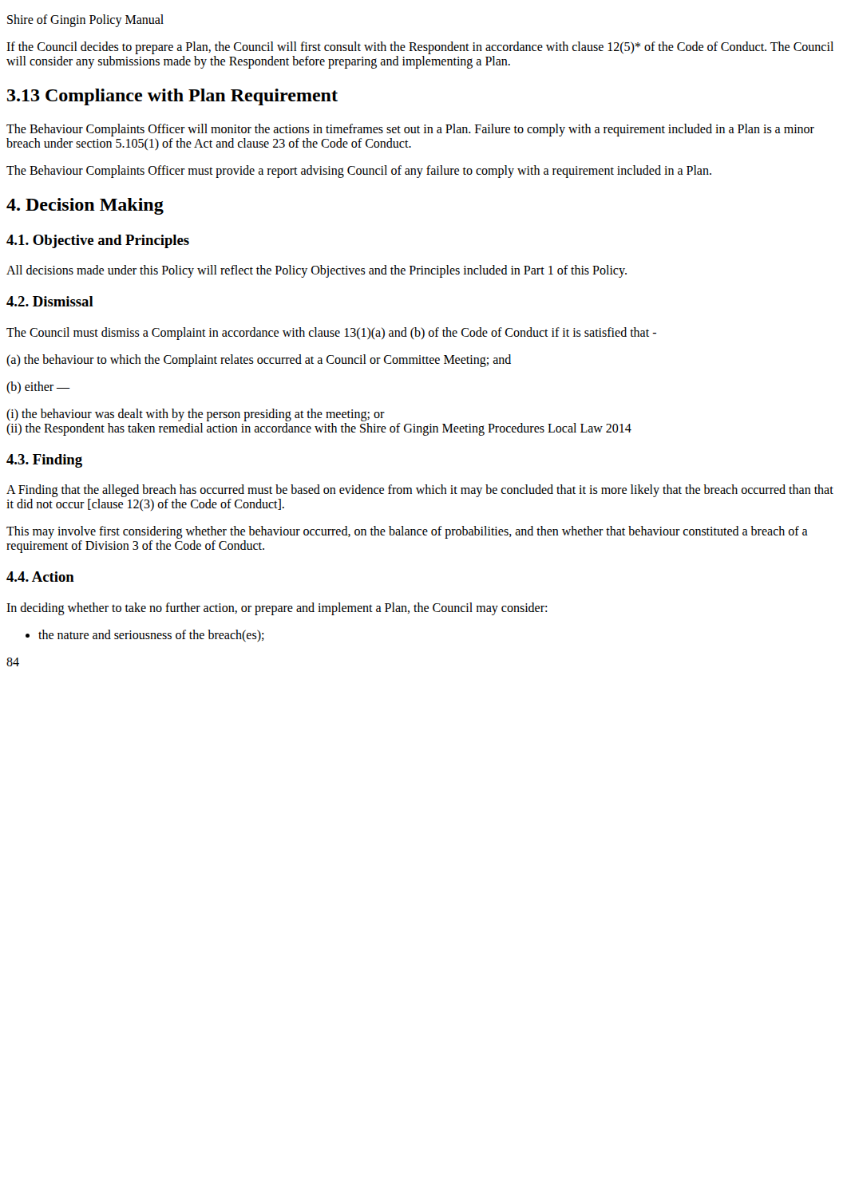Shire of Gingin Policy Manual
If the Council decides to prepare a Plan, the Council will first consult with the Respondent in accordance with clause 12(5)* of the Code of Conduct. The Council will consider any submissions made by the Respondent before preparing and implementing a Plan.
3.13 Compliance with Plan Requirement
The Behaviour Complaints Officer will monitor the actions in timeframes set out in a Plan. Failure to comply with a requirement included in a Plan is a minor breach under section 5.105(1) of the Act and clause 23 of the Code of Conduct.
The Behaviour Complaints Officer must provide a report advising Council of any failure to comply with a requirement included in a Plan.
4. Decision Making
4.1. Objective and Principles
All decisions made under this Policy will reflect the Policy Objectives and the Principles included in Part 1 of this Policy.
4.2. Dismissal
The Council must dismiss a Complaint in accordance with clause 13(1)(a) and (b) of the Code of Conduct if it is satisfied that -
(a) the behaviour to which the Complaint relates occurred at a Council or Committee Meeting; and
(b) either —
(i) the behaviour was dealt with by the person presiding at the meeting; or
(ii) the Respondent has taken remedial action in accordance with the Shire of Gingin Meeting Procedures Local Law 2014
4.3. Finding
A Finding that the alleged breach has occurred must be based on evidence from which it may be concluded that it is more likely that the breach occurred than that it did not occur [clause 12(3) of the Code of Conduct].
This may involve first considering whether the behaviour occurred, on the balance of probabilities, and then whether that behaviour constituted a breach of a requirement of Division 3 of the Code of Conduct.
4.4. Action
In deciding whether to take no further action, or prepare and implement a Plan, the Council may consider:
the nature and seriousness of the breach(es);
84